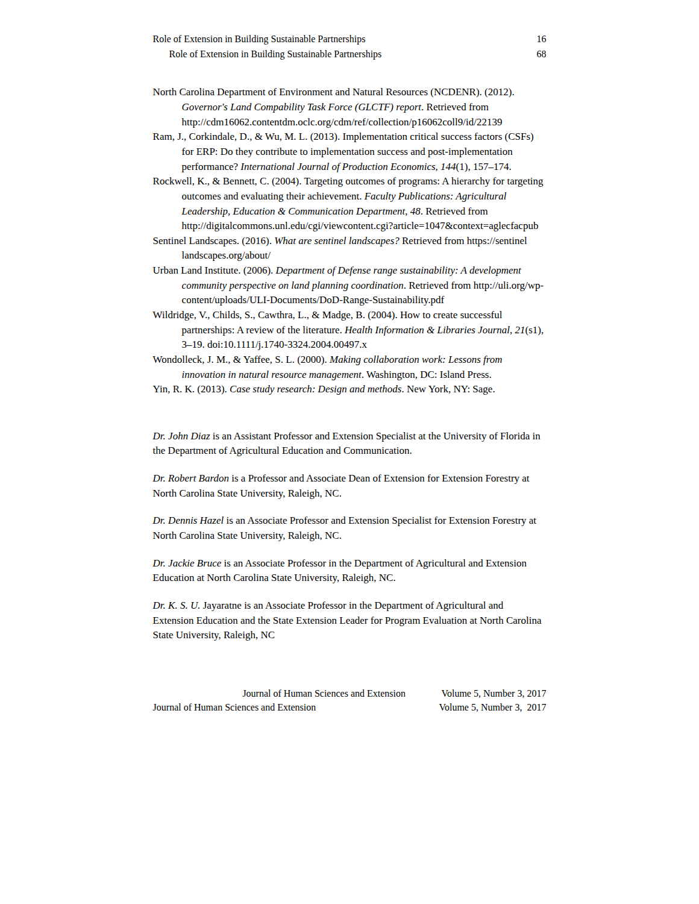Role of Extension in Building Sustainable Partnerships 16
Role of Extension in Building Sustainable Partnerships 68
North Carolina Department of Environment and Natural Resources (NCDENR). (2012). Governor's Land Compability Task Force (GLCTF) report. Retrieved from http://cdm16062.contentdm.oclc.org/cdm/ref/collection/p16062coll9/id/22139
Ram, J., Corkindale, D., & Wu, M. L. (2013). Implementation critical success factors (CSFs) for ERP: Do they contribute to implementation success and post-implementation performance? International Journal of Production Economics, 144(1), 157–174.
Rockwell, K., & Bennett, C. (2004). Targeting outcomes of programs: A hierarchy for targeting outcomes and evaluating their achievement. Faculty Publications: Agricultural Leadership, Education & Communication Department, 48. Retrieved from http://digitalcommons.unl.edu/cgi/viewcontent.cgi?article=1047&context=aglecfacpub
Sentinel Landscapes. (2016). What are sentinel landscapes? Retrieved from https://sentinel landscapes.org/about/
Urban Land Institute. (2006). Department of Defense range sustainability: A development community perspective on land planning coordination. Retrieved from http://uli.org/wp-content/uploads/ULI-Documents/DoD-Range-Sustainability.pdf
Wildridge, V., Childs, S., Cawthra, L., & Madge, B. (2004). How to create successful partnerships: A review of the literature. Health Information & Libraries Journal, 21(s1), 3–19. doi:10.1111/j.1740-3324.2004.00497.x
Wondolleck, J. M., & Yaffee, S. L. (2000). Making collaboration work: Lessons from innovation in natural resource management. Washington, DC: Island Press.
Yin, R. K. (2013). Case study research: Design and methods. New York, NY: Sage.
Dr. John Diaz is an Assistant Professor and Extension Specialist at the University of Florida in the Department of Agricultural Education and Communication.
Dr. Robert Bardon is a Professor and Associate Dean of Extension for Extension Forestry at North Carolina State University, Raleigh, NC.
Dr. Dennis Hazel is an Associate Professor and Extension Specialist for Extension Forestry at North Carolina State University, Raleigh, NC.
Dr. Jackie Bruce is an Associate Professor in the Department of Agricultural and Extension Education at North Carolina State University, Raleigh, NC.
Dr. K. S. U. Jayaratne is an Associate Professor in the Department of Agricultural and Extension Education and the State Extension Leader for Program Evaluation at North Carolina State University, Raleigh, NC
Journal of Human Sciences and Extension Volume 5, Number 3, 2017
Journal of Human Sciences and Extension Volume 5, Number 3, 2017